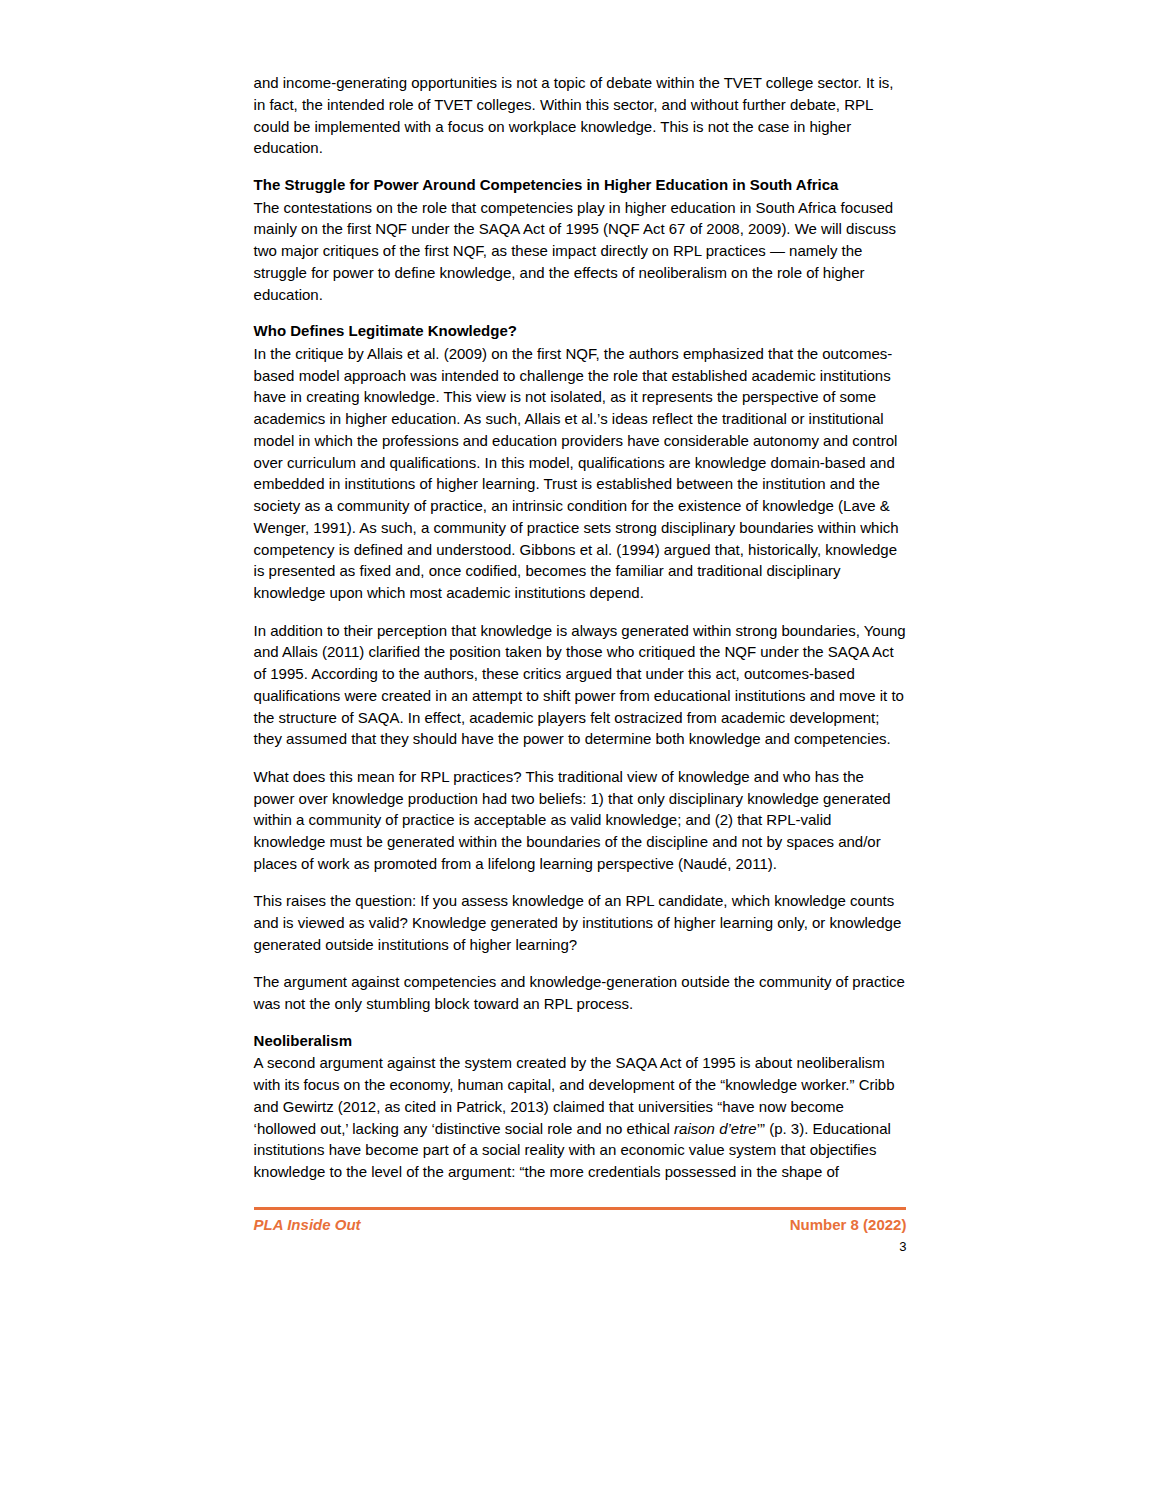and income-generating opportunities is not a topic of debate within the TVET college sector. It is, in fact, the intended role of TVET colleges. Within this sector, and without further debate, RPL could be implemented with a focus on workplace knowledge. This is not the case in higher education.
The Struggle for Power Around Competencies in Higher Education in South Africa
The contestations on the role that competencies play in higher education in South Africa focused mainly on the first NQF under the SAQA Act of 1995 (NQF Act 67 of 2008, 2009). We will discuss two major critiques of the first NQF, as these impact directly on RPL practices — namely the struggle for power to define knowledge, and the effects of neoliberalism on the role of higher education.
Who Defines Legitimate Knowledge?
In the critique by Allais et al. (2009) on the first NQF, the authors emphasized that the outcomes-based model approach was intended to challenge the role that established academic institutions have in creating knowledge. This view is not isolated, as it represents the perspective of some academics in higher education. As such, Allais et al.’s ideas reflect the traditional or institutional model in which the professions and education providers have considerable autonomy and control over curriculum and qualifications. In this model, qualifications are knowledge domain-based and embedded in institutions of higher learning. Trust is established between the institution and the society as a community of practice, an intrinsic condition for the existence of knowledge (Lave & Wenger, 1991). As such, a community of practice sets strong disciplinary boundaries within which competency is defined and understood. Gibbons et al. (1994) argued that, historically, knowledge is presented as fixed and, once codified, becomes the familiar and traditional disciplinary knowledge upon which most academic institutions depend.
In addition to their perception that knowledge is always generated within strong boundaries, Young and Allais (2011) clarified the position taken by those who critiqued the NQF under the SAQA Act of 1995. According to the authors, these critics argued that under this act, outcomes-based qualifications were created in an attempt to shift power from educational institutions and move it to the structure of SAQA. In effect, academic players felt ostracized from academic development; they assumed that they should have the power to determine both knowledge and competencies.
What does this mean for RPL practices? This traditional view of knowledge and who has the power over knowledge production had two beliefs: 1) that only disciplinary knowledge generated within a community of practice is acceptable as valid knowledge; and (2) that RPL-valid knowledge must be generated within the boundaries of the discipline and not by spaces and/or places of work as promoted from a lifelong learning perspective (Naudé, 2011).
This raises the question: If you assess knowledge of an RPL candidate, which knowledge counts and is viewed as valid? Knowledge generated by institutions of higher learning only, or knowledge generated outside institutions of higher learning?
The argument against competencies and knowledge-generation outside the community of practice was not the only stumbling block toward an RPL process.
Neoliberalism
A second argument against the system created by the SAQA Act of 1995 is about neoliberalism with its focus on the economy, human capital, and development of the “knowledge worker.” Cribb and Gewirtz (2012, as cited in Patrick, 2013) claimed that universities “have now become ‘hollowed out,’ lacking any ‘distinctive social role and no ethical raison d’etre’” (p. 3). Educational institutions have become part of a social reality with an economic value system that objectifies knowledge to the level of the argument: “the more credentials possessed in the shape of
PLA Inside Out Number 8 (2022)
3